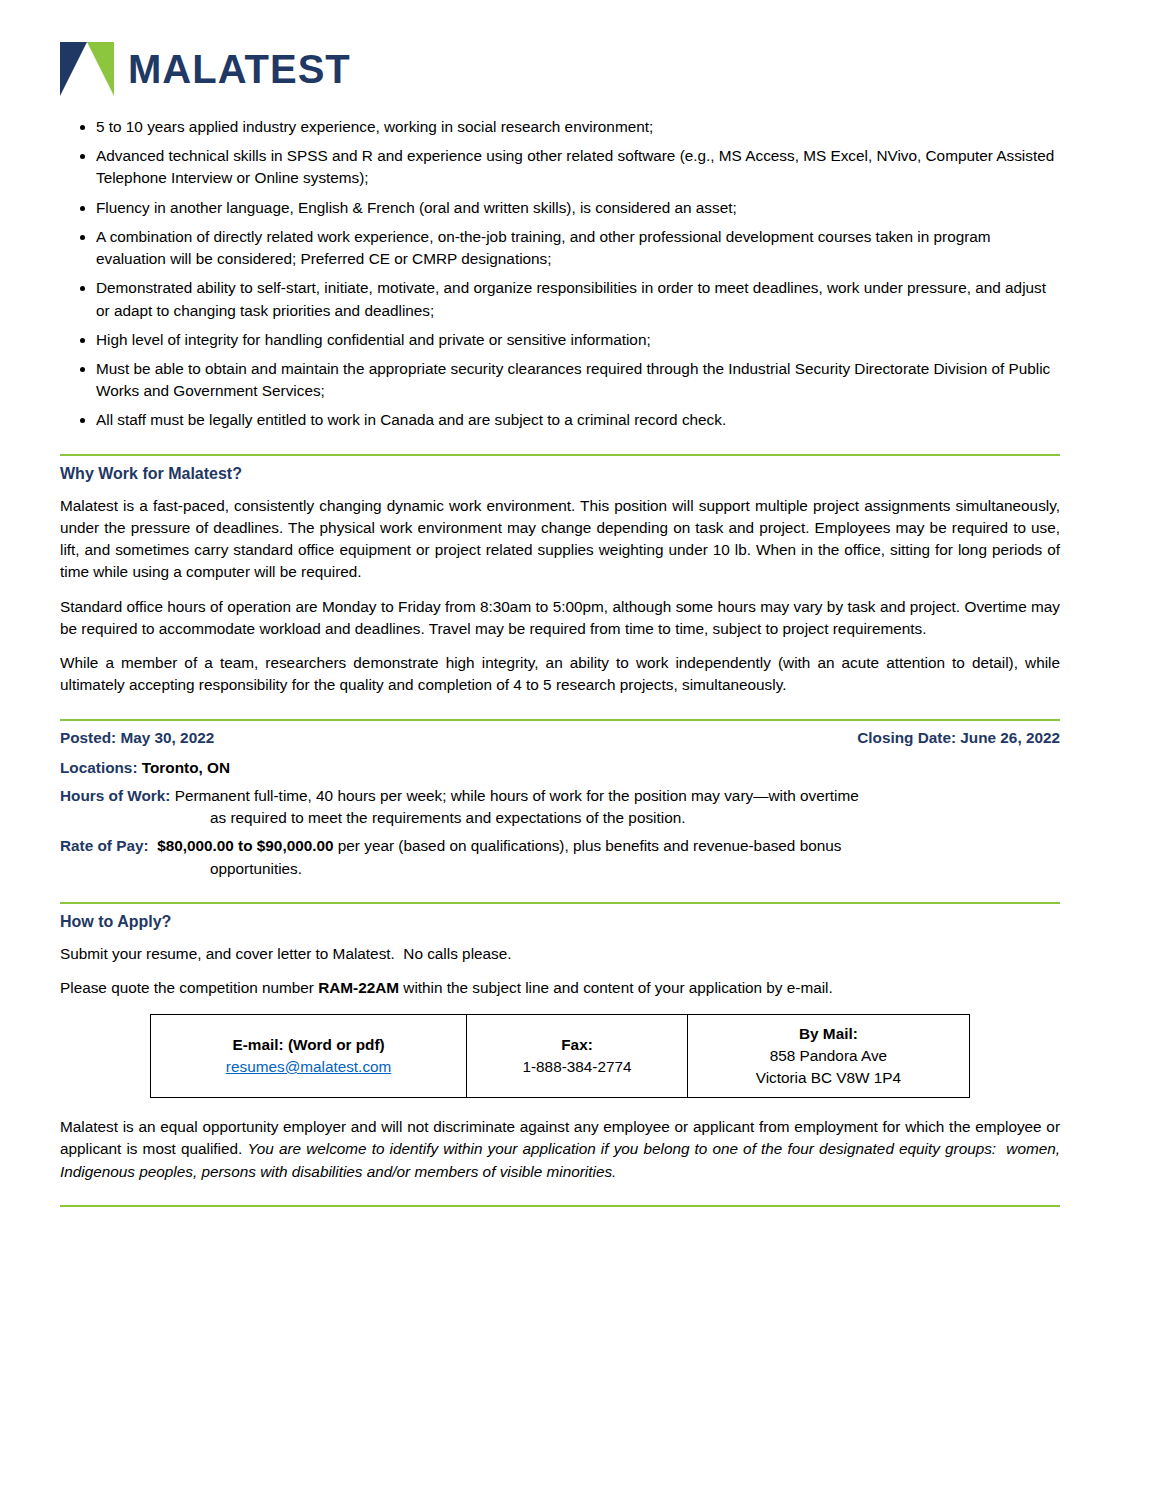MALATEST
5 to 10 years applied industry experience, working in social research environment;
Advanced technical skills in SPSS and R and experience using other related software (e.g., MS Access, MS Excel, NVivo, Computer Assisted Telephone Interview or Online systems);
Fluency in another language, English & French (oral and written skills), is considered an asset;
A combination of directly related work experience, on-the-job training, and other professional development courses taken in program evaluation will be considered; Preferred CE or CMRP designations;
Demonstrated ability to self-start, initiate, motivate, and organize responsibilities in order to meet deadlines, work under pressure, and adjust or adapt to changing task priorities and deadlines;
High level of integrity for handling confidential and private or sensitive information;
Must be able to obtain and maintain the appropriate security clearances required through the Industrial Security Directorate Division of Public Works and Government Services;
All staff must be legally entitled to work in Canada and are subject to a criminal record check.
Why Work for Malatest?
Malatest is a fast-paced, consistently changing dynamic work environment. This position will support multiple project assignments simultaneously, under the pressure of deadlines. The physical work environment may change depending on task and project. Employees may be required to use, lift, and sometimes carry standard office equipment or project related supplies weighting under 10 lb. When in the office, sitting for long periods of time while using a computer will be required.
Standard office hours of operation are Monday to Friday from 8:30am to 5:00pm, although some hours may vary by task and project. Overtime may be required to accommodate workload and deadlines. Travel may be required from time to time, subject to project requirements.
While a member of a team, researchers demonstrate high integrity, an ability to work independently (with an acute attention to detail), while ultimately accepting responsibility for the quality and completion of 4 to 5 research projects, simultaneously.
Posted: May 30, 2022 Closing Date: June 26, 2022
Locations: Toronto, ON
Hours of Work: Permanent full-time, 40 hours per week; while hours of work for the position may vary—with overtime as required to meet the requirements and expectations of the position.
Rate of Pay: $80,000.00 to $90,000.00 per year (based on qualifications), plus benefits and revenue-based bonus opportunities.
How to Apply?
Submit your resume, and cover letter to Malatest. No calls please.
Please quote the competition number RAM-22AM within the subject line and content of your application by e-mail.
| E-mail: (Word or pdf) resumes@malatest.com | Fax: 1-888-384-2774 | By Mail: 858 Pandora Ave Victoria BC V8W 1P4 |
Malatest is an equal opportunity employer and will not discriminate against any employee or applicant from employment for which the employee or applicant is most qualified. You are welcome to identify within your application if you belong to one of the four designated equity groups: women, Indigenous peoples, persons with disabilities and/or members of visible minorities.